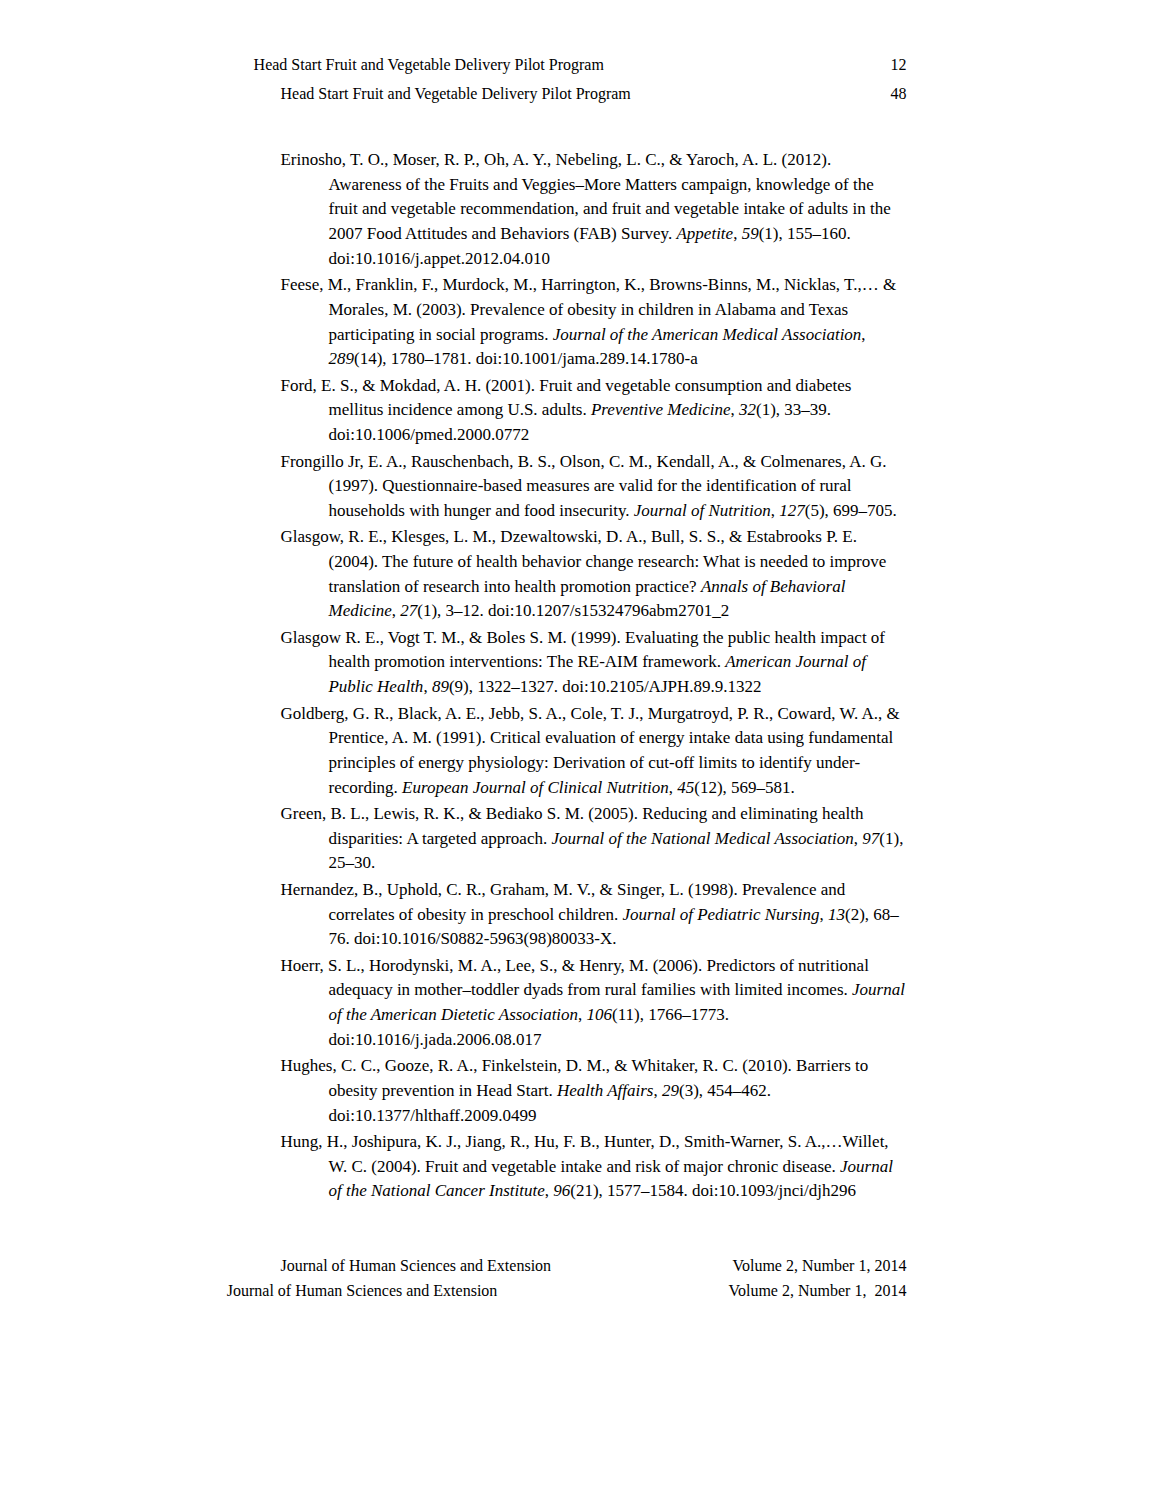Head Start Fruit and Vegetable Delivery Pilot Program 12
Head Start Fruit and Vegetable Delivery Pilot Program 48
Erinosho, T. O., Moser, R. P., Oh, A. Y., Nebeling, L. C., & Yaroch, A. L. (2012). Awareness of the Fruits and Veggies–More Matters campaign, knowledge of the fruit and vegetable recommendation, and fruit and vegetable intake of adults in the 2007 Food Attitudes and Behaviors (FAB) Survey. Appetite, 59(1), 155–160. doi:10.1016/j.appet.2012.04.010
Feese, M., Franklin, F., Murdock, M., Harrington, K., Browns-Binns, M., Nicklas, T.,… & Morales, M. (2003). Prevalence of obesity in children in Alabama and Texas participating in social programs. Journal of the American Medical Association, 289(14), 1780–1781. doi:10.1001/jama.289.14.1780-a
Ford, E. S., & Mokdad, A. H. (2001). Fruit and vegetable consumption and diabetes mellitus incidence among U.S. adults. Preventive Medicine, 32(1), 33–39. doi:10.1006/pmed.2000.0772
Frongillo Jr, E. A., Rauschenbach, B. S., Olson, C. M., Kendall, A., & Colmenares, A. G. (1997). Questionnaire-based measures are valid for the identification of rural households with hunger and food insecurity. Journal of Nutrition, 127(5), 699–705.
Glasgow, R. E., Klesges, L. M., Dzewaltowski, D. A., Bull, S. S., & Estabrooks P. E. (2004). The future of health behavior change research: What is needed to improve translation of research into health promotion practice? Annals of Behavioral Medicine, 27(1), 3–12. doi:10.1207/s15324796abm2701_2
Glasgow R. E., Vogt T. M., & Boles S. M. (1999). Evaluating the public health impact of health promotion interventions: The RE-AIM framework. American Journal of Public Health, 89(9), 1322–1327. doi:10.2105/AJPH.89.9.1322
Goldberg, G. R., Black, A. E., Jebb, S. A., Cole, T. J., Murgatroyd, P. R., Coward, W. A., & Prentice, A. M. (1991). Critical evaluation of energy intake data using fundamental principles of energy physiology: Derivation of cut-off limits to identify under-recording. European Journal of Clinical Nutrition, 45(12), 569–581.
Green, B. L., Lewis, R. K., & Bediako S. M. (2005). Reducing and eliminating health disparities: A targeted approach. Journal of the National Medical Association, 97(1), 25–30.
Hernandez, B., Uphold, C. R., Graham, M. V., & Singer, L. (1998). Prevalence and correlates of obesity in preschool children. Journal of Pediatric Nursing, 13(2), 68–76. doi:10.1016/S0882-5963(98)80033-X.
Hoerr, S. L., Horodynski, M. A., Lee, S., & Henry, M. (2006). Predictors of nutritional adequacy in mother–toddler dyads from rural families with limited incomes. Journal of the American Dietetic Association, 106(11), 1766–1773. doi:10.1016/j.jada.2006.08.017
Hughes, C. C., Gooze, R. A., Finkelstein, D. M., & Whitaker, R. C. (2010). Barriers to obesity prevention in Head Start. Health Affairs, 29(3), 454–462. doi:10.1377/hlthaff.2009.0499
Hung, H., Joshipura, K. J., Jiang, R., Hu, F. B., Hunter, D., Smith-Warner, S. A.,…Willet, W. C. (2004). Fruit and vegetable intake and risk of major chronic disease. Journal of the National Cancer Institute, 96(21), 1577–1584. doi:10.1093/jnci/djh296
Journal of Human Sciences and Extension Volume 2, Number 1, 2014
Journal of Human Sciences and Extension Volume 2, Number 1, 2014